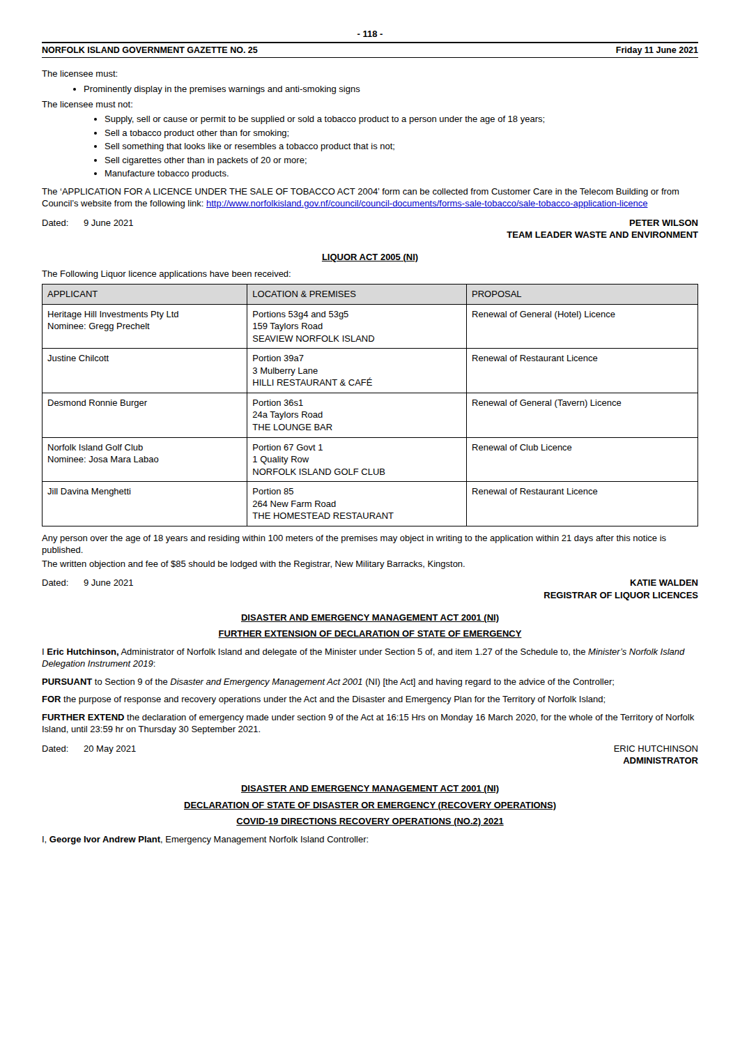- 118 -
NORFOLK ISLAND GOVERNMENT GAZETTE NO. 25 Friday 11 June 2021
The licensee must:
Prominently display in the premises warnings and anti-smoking signs
The licensee must not:
Supply, sell or cause or permit to be supplied or sold a tobacco product to a person under the age of 18 years;
Sell a tobacco product other than for smoking;
Sell something that looks like or resembles a tobacco product that is not;
Sell cigarettes other than in packets of 20 or more;
Manufacture tobacco products.
The ‘APPLICATION FOR A LICENCE UNDER THE SALE OF TOBACCO ACT 2004’ form can be collected from Customer Care in the Telecom Building or from Council’s website from the following link: http://www.norfolkisland.gov.nf/council/council-documents/forms-sale-tobacco/sale-tobacco-application-licence
Dated: 9 June 2021
PETER WILSON
TEAM LEADER WASTE AND ENVIRONMENT
LIQUOR ACT 2005 (NI)
The Following Liquor licence applications have been received:
| APPLICANT | LOCATION & PREMISES | PROPOSAL |
| --- | --- | --- |
| Heritage Hill Investments Pty Ltd Nominee: Gregg Prechelt | Portions 53g4 and 53g5 159 Taylors Road SEAVIEW NORFOLK ISLAND | Renewal of General (Hotel) Licence |
| Justine Chilcott | Portion 39a7 3 Mulberry Lane HILLI RESTAURANT & CAFÉ | Renewal of Restaurant Licence |
| Desmond Ronnie Burger | Portion 36s1 24a Taylors Road THE LOUNGE BAR | Renewal of General (Tavern) Licence |
| Norfolk Island Golf Club Nominee: Josa Mara Labao | Portion 67 Govt 1 1 Quality Row NORFOLK ISLAND GOLF CLUB | Renewal of Club Licence |
| Jill Davina Menghetti | Portion 85 264 New Farm Road THE HOMESTEAD RESTAURANT | Renewal of Restaurant Licence |
Any person over the age of 18 years and residing within 100 meters of the premises may object in writing to the application within 21 days after this notice is published.
The written objection and fee of $85 should be lodged with the Registrar, New Military Barracks, Kingston.
Dated: 9 June 2021
KATIE WALDEN
REGISTRAR OF LIQUOR LICENCES
DISASTER AND EMERGENCY MANAGEMENT ACT 2001 (NI)
FURTHER EXTENSION OF DECLARATION OF STATE OF EMERGENCY
I Eric Hutchinson, Administrator of Norfolk Island and delegate of the Minister under Section 5 of, and item 1.27 of the Schedule to, the Minister’s Norfolk Island Delegation Instrument 2019:
PURSUANT to Section 9 of the Disaster and Emergency Management Act 2001 (NI) [the Act] and having regard to the advice of the Controller;
FOR the purpose of response and recovery operations under the Act and the Disaster and Emergency Plan for the Territory of Norfolk Island;
FURTHER EXTEND the declaration of emergency made under section 9 of the Act at 16:15 Hrs on Monday 16 March 2020, for the whole of the Territory of Norfolk Island, until 23:59 hr on Thursday 30 September 2021.
Dated: 20 May 2021
ERIC HUTCHINSON
ADMINISTRATOR
DISASTER AND EMERGENCY MANAGEMENT ACT 2001 (NI)
DECLARATION OF STATE OF DISASTER OR EMERGENCY (RECOVERY OPERATIONS)
COVID-19 DIRECTIONS RECOVERY OPERATIONS (NO.2) 2021
I, George Ivor Andrew Plant, Emergency Management Norfolk Island Controller: